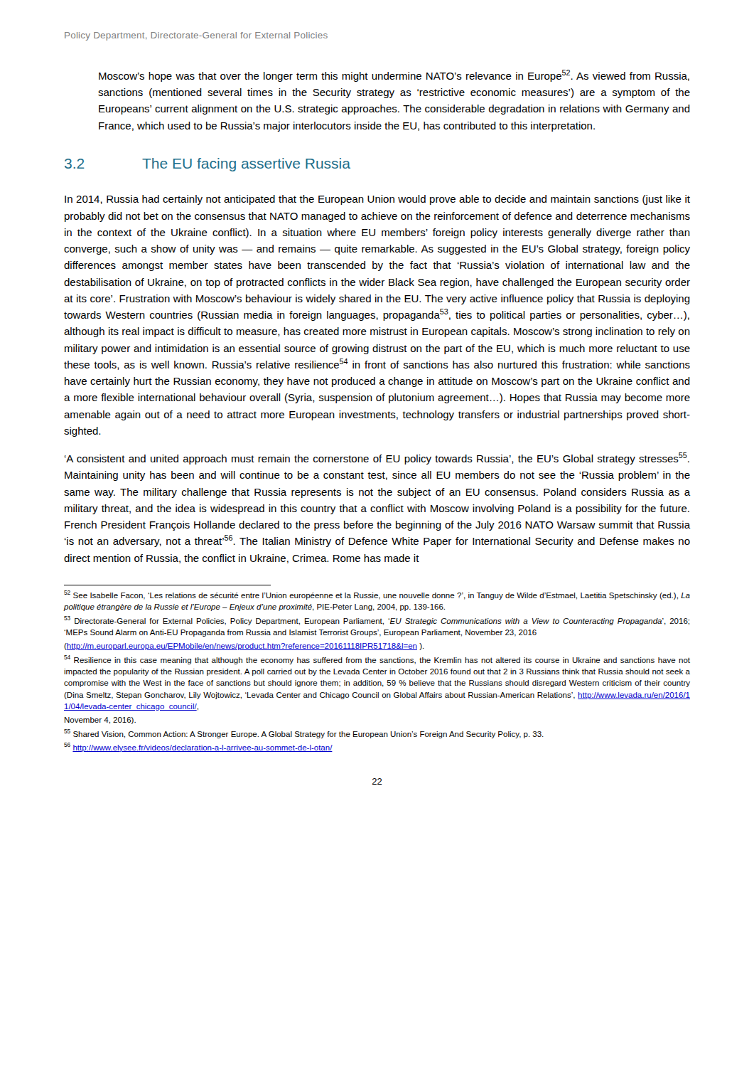Policy Department, Directorate-General for External Policies
Moscow’s hope was that over the longer term this might undermine NATO’s relevance in Europe52. As viewed from Russia, sanctions (mentioned several times in the Security strategy as ‘restrictive economic measures’) are a symptom of the Europeans’ current alignment on the U.S. strategic approaches. The considerable degradation in relations with Germany and France, which used to be Russia’s major interlocutors inside the EU, has contributed to this interpretation.
3.2 The EU facing assertive Russia
In 2014, Russia had certainly not anticipated that the European Union would prove able to decide and maintain sanctions (just like it probably did not bet on the consensus that NATO managed to achieve on the reinforcement of defence and deterrence mechanisms in the context of the Ukraine conflict). In a situation where EU members’ foreign policy interests generally diverge rather than converge, such a show of unity was — and remains — quite remarkable. As suggested in the EU’s Global strategy, foreign policy differences amongst member states have been transcended by the fact that ‘Russia’s violation of international law and the destabilisation of Ukraine, on top of protracted conflicts in the wider Black Sea region, have challenged the European security order at its core’. Frustration with Moscow’s behaviour is widely shared in the EU. The very active influence policy that Russia is deploying towards Western countries (Russian media in foreign languages, propaganda53, ties to political parties or personalities, cyber…), although its real impact is difficult to measure, has created more mistrust in European capitals. Moscow’s strong inclination to rely on military power and intimidation is an essential source of growing distrust on the part of the EU, which is much more reluctant to use these tools, as is well known. Russia’s relative resilience54 in front of sanctions has also nurtured this frustration: while sanctions have certainly hurt the Russian economy, they have not produced a change in attitude on Moscow’s part on the Ukraine conflict and a more flexible international behaviour overall (Syria, suspension of plutonium agreement…). Hopes that Russia may become more amenable again out of a need to attract more European investments, technology transfers or industrial partnerships proved short-sighted.
‘A consistent and united approach must remain the cornerstone of EU policy towards Russia’, the EU’s Global strategy stresses55. Maintaining unity has been and will continue to be a constant test, since all EU members do not see the ‘Russia problem’ in the same way. The military challenge that Russia represents is not the subject of an EU consensus. Poland considers Russia as a military threat, and the idea is widespread in this country that a conflict with Moscow involving Poland is a possibility for the future. French President François Hollande declared to the press before the beginning of the July 2016 NATO Warsaw summit that Russia ‘is not an adversary, not a threat’56. The Italian Ministry of Defence White Paper for International Security and Defense makes no direct mention of Russia, the conflict in Ukraine, Crimea. Rome has made it
52 See Isabelle Facon, ‘Les relations de sécurité entre l’Union européenne et la Russie, une nouvelle donne ?’, in Tanguy de Wilde d’Estmael, Laetitia Spetschinsky (ed.), La politique étrangère de la Russie et l’Europe – Enjeux d’une proximité, PIE-Peter Lang, 2004, pp. 139-166.
53 Directorate-General for External Policies, Policy Department, European Parliament, ‘EU Strategic Communications with a View to Counteracting Propaganda’, 2016; ‘MEPs Sound Alarm on Anti-EU Propaganda from Russia and Islamist Terrorist Groups’, European Parliament, November 23, 2016
(http://m.europarl.europa.eu/EPMobile/en/news/product.htm?reference=20161118IPR51718&l=en ).
54 Resilience in this case meaning that although the economy has suffered from the sanctions, the Kremlin has not altered its course in Ukraine and sanctions have not impacted the popularity of the Russian president. A poll carried out by the Levada Center in October 2016 found out that 2 in 3 Russians think that Russia should not seek a compromise with the West in the face of sanctions but should ignore them; in addition, 59 % believe that the Russians should disregard Western criticism of their country (Dina Smeltz, Stepan Goncharov, Lily Wojtowicz, ‘Levada Center and Chicago Council on Global Affairs about Russian-American Relations’, http://www.levada.ru/en/2016/11/04/levada-center_chicago_council/,
November 4, 2016).
55 Shared Vision, Common Action: A Stronger Europe. A Global Strategy for the European Union’s Foreign And Security Policy, p. 33.
56 http://www.elysee.fr/videos/declaration-a-l-arrivee-au-sommet-de-l-otan/
22